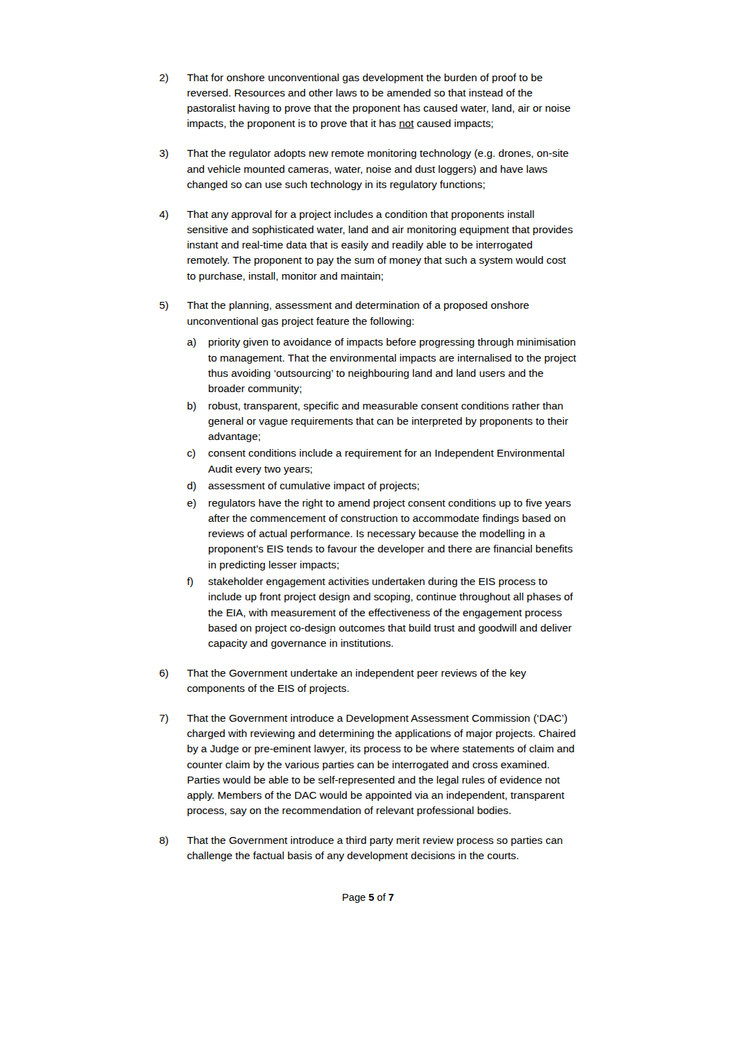2) That for onshore unconventional gas development the burden of proof to be reversed. Resources and other laws to be amended so that instead of the pastoralist having to prove that the proponent has caused water, land, air or noise impacts, the proponent is to prove that it has not caused impacts;
3) That the regulator adopts new remote monitoring technology (e.g. drones, on-site and vehicle mounted cameras, water, noise and dust loggers) and have laws changed so can use such technology in its regulatory functions;
4) That any approval for a project includes a condition that proponents install sensitive and sophisticated water, land and air monitoring equipment that provides instant and real-time data that is easily and readily able to be interrogated remotely. The proponent to pay the sum of money that such a system would cost to purchase, install, monitor and maintain;
5)
That the planning, assessment and determination of a proposed onshore unconventional gas project feature the following:
a) priority given to avoidance of impacts before progressing through minimisation to management. That the environmental impacts are internalised to the project thus avoiding ‘outsourcing’ to neighbouring land and land users and the broader community;
b) robust, transparent, specific and measurable consent conditions rather than general or vague requirements that can be interpreted by proponents to their advantage;
c) consent conditions include a requirement for an Independent Environmental Audit every two years;
d) assessment of cumulative impact of projects;
e) regulators have the right to amend project consent conditions up to five years after the commencement of construction to accommodate findings based on reviews of actual performance. Is necessary because the modelling in a proponent’s EIS tends to favour the developer and there are financial benefits in predicting lesser impacts;
f) stakeholder engagement activities undertaken during the EIS process to include up front project design and scoping, continue throughout all phases of the EIA, with measurement of the effectiveness of the engagement process based on project co-design outcomes that build trust and goodwill and deliver capacity and governance in institutions.
6) That the Government undertake an independent peer reviews of the key components of the EIS of projects.
7) That the Government introduce a Development Assessment Commission (‘DAC’) charged with reviewing and determining the applications of major projects. Chaired by a Judge or pre-eminent lawyer, its process to be where statements of claim and counter claim by the various parties can be interrogated and cross examined. Parties would be able to be self-represented and the legal rules of evidence not apply. Members of the DAC would be appointed via an independent, transparent process, say on the recommendation of relevant professional bodies.
8) That the Government introduce a third party merit review process so parties can challenge the factual basis of any development decisions in the courts.
Page 5 of 7